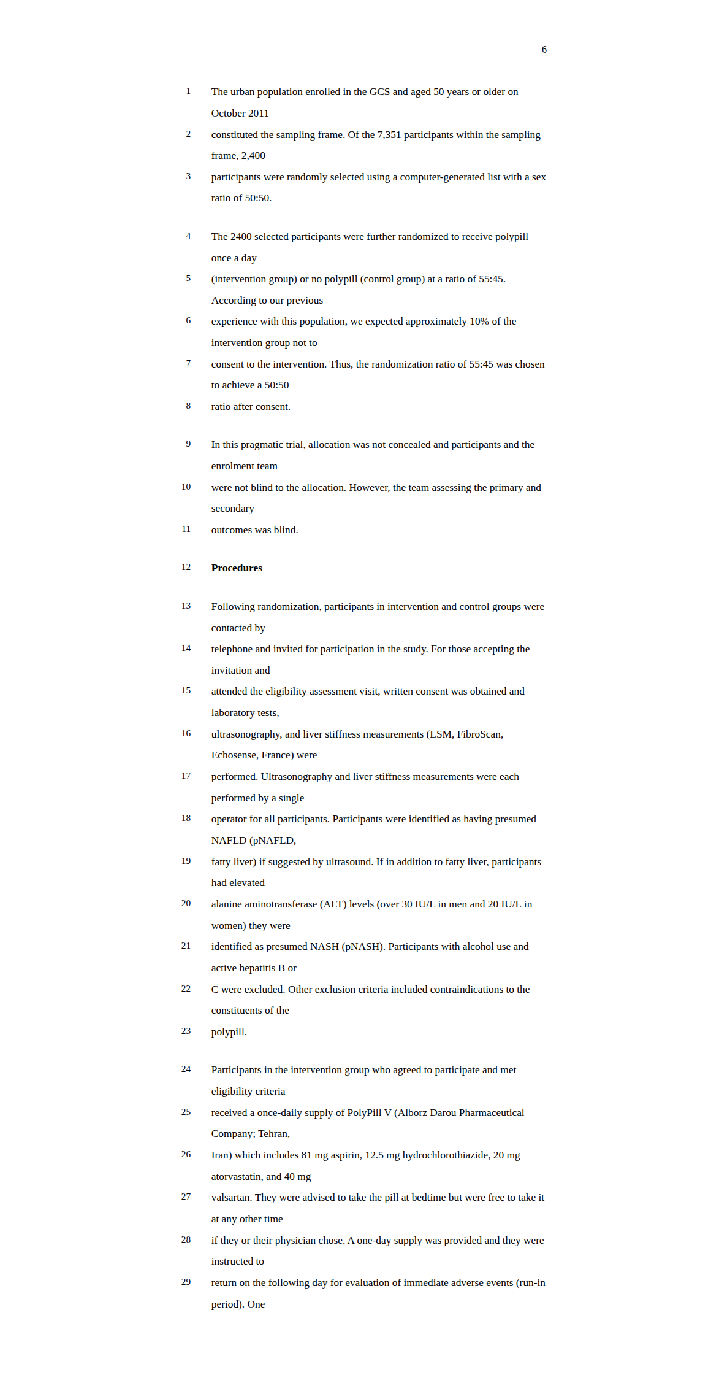6
1 The urban population enrolled in the GCS and aged 50 years or older on October 2011
2 constituted the sampling frame. Of the 7,351 participants within the sampling frame, 2,400
3 participants were randomly selected using a computer-generated list with a sex ratio of 50:50.
4 The 2400 selected participants were further randomized to receive polypill once a day
5(intervention group) or no polypill (control group) at a ratio of 55:45. According to our previous
6 experience with this population, we expected approximately 10% of the intervention group not to
7 consent to the intervention. Thus, the randomization ratio of 55:45 was chosen to achieve a 50:50
8 ratio after consent.
9 In this pragmatic trial, allocation was not concealed and participants and the enrolment team
10 were not blind to the allocation. However, the team assessing the primary and secondary
11 outcomes was blind.
12 Procedures
13 Following randomization, participants in intervention and control groups were contacted by
14 telephone and invited for participation in the study. For those accepting the invitation and
15 attended the eligibility assessment visit, written consent was obtained and laboratory tests,
16 ultrasonography, and liver stiffness measurements (LSM, FibroScan, Echosense, France) were
17 performed. Ultrasonography and liver stiffness measurements were each performed by a single
18 operator for all participants. Participants were identified as having presumed NAFLD (pNAFLD,
19 fatty liver) if suggested by ultrasound. If in addition to fatty liver, participants had elevated
20 alanine aminotransferase (ALT) levels (over 30 IU/L in men and 20 IU/L in women) they were
21 identified as presumed NASH (pNASH). Participants with alcohol use and active hepatitis B or
22 C were excluded. Other exclusion criteria included contraindications to the constituents of the
23 polypill.
24 Participants in the intervention group who agreed to participate and met eligibility criteria
25 received a once-daily supply of PolyPill V (Alborz Darou Pharmaceutical Company; Tehran,
26 Iran) which includes 81 mg aspirin, 12.5 mg hydrochlorothiazide, 20 mg atorvastatin, and 40 mg
27 valsartan. They were advised to take the pill at bedtime but were free to take it at any other time
28 if they or their physician chose. A one-day supply was provided and they were instructed to
29 return on the following day for evaluation of immediate adverse events (run-in period). One